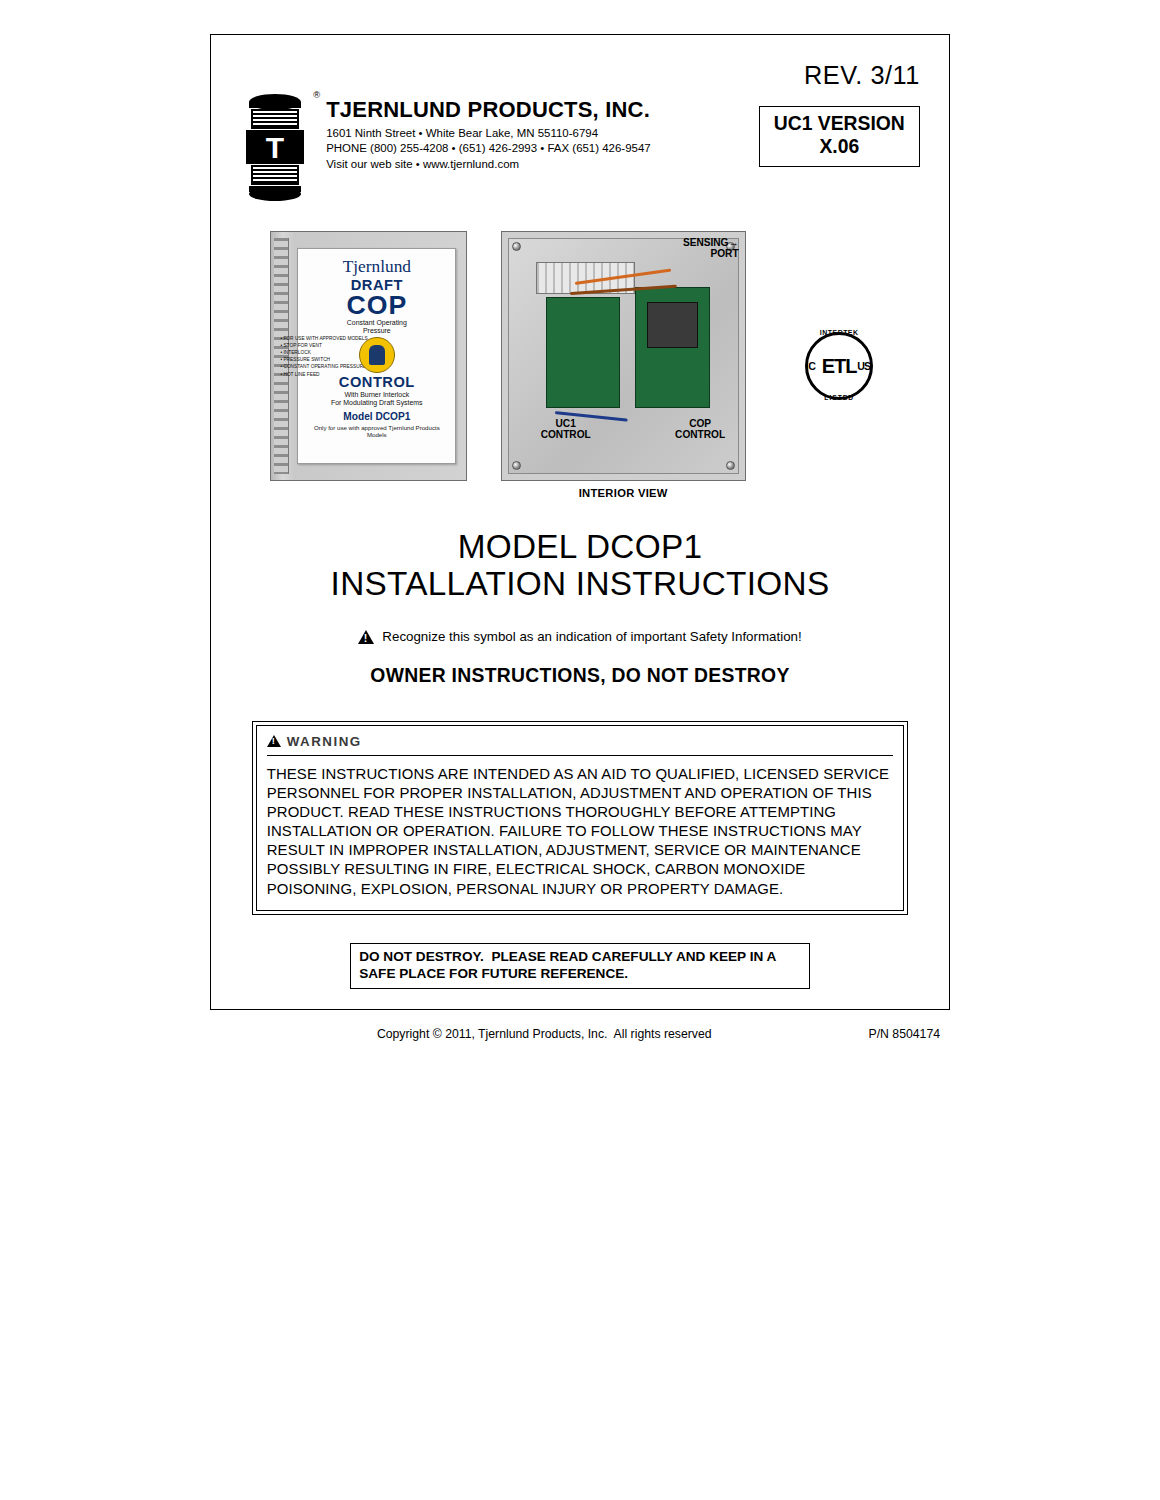REV. 3/11
® T
TJERNLUND PRODUCTS, INC.
1601 Ninth Street • White Bear Lake, MN 55110-6794
PHONE (800) 255-4208 • (651) 426-2993 • FAX (651) 426-9547
Visit our web site • www.tjernlund.com
UC1 VERSION
X.06
• FOR USE WITH APPROVED MODELS
• STOP FOR VENT
• INTERLOCK
• PRESSURE SWITCH
• CONSTANT OPERATING PRESSURE
• HOT LINE FEED
Tjernlund
DRAFT
COP
Constant Operating
Pressure
CONTROL
With Burner Interlock
For Modulating Draft Systems
Model DCOP1
Only for use with approved Tjernlund Products Models
SENSING→
PORT
UC1
CONTROL
COP
CONTROL
INTERIOR VIEW
INTERTEK
C ETL US
LISTED
MODEL DCOP1
INSTALLATION INSTRUCTIONS
Recognize this symbol as an indication of important Safety Information!
OWNER INSTRUCTIONS, DO NOT DESTROY
WARNING
THESE INSTRUCTIONS ARE INTENDED AS AN AID TO QUALIFIED, LICENSED SERVICE PERSONNEL FOR PROPER INSTALLATION, ADJUSTMENT AND OPERATION OF THIS PRODUCT. READ THESE INSTRUCTIONS THOROUGHLY BEFORE ATTEMPTING INSTALLATION OR OPERATION. FAILURE TO FOLLOW THESE INSTRUCTIONS MAY RESULT IN IMPROPER INSTALLATION, ADJUSTMENT, SERVICE OR MAINTENANCE POSSIBLY RESULTING IN FIRE, ELECTRICAL SHOCK, CARBON MONOXIDE POISONING, EXPLOSION, PERSONAL INJURY OR PROPERTY DAMAGE.
DO NOT DESTROY. PLEASE READ CAREFULLY AND KEEP IN A SAFE PLACE FOR FUTURE REFERENCE.
Copyright © 2011, Tjernlund Products, Inc. All rights reserved P/N 8504174